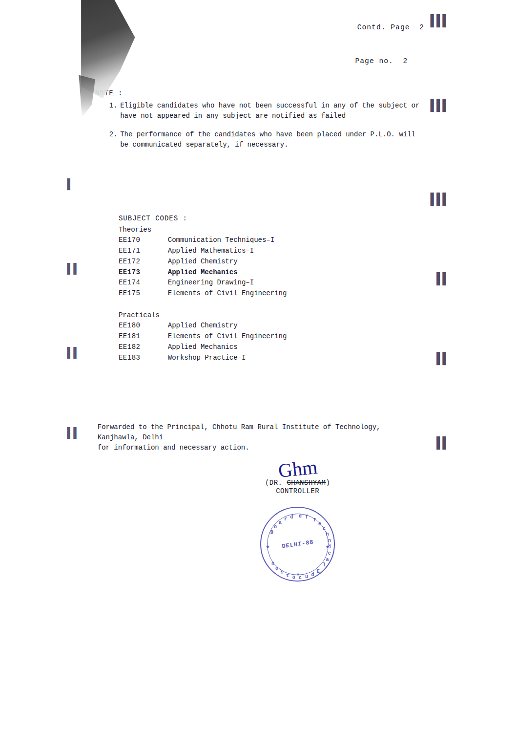▌▌▌ ▌▌▌ ▌▌▌ ▌▌ ▌▌ ▌▌
▌ ▌▌ ▌▌ ▌▌
Contd. Page 2
Page no. 2
NOTE :
1. Eligible candidates who have not been successful in any of the subject or have not appeared in any subject are notified as failed
2. The performance of the candidates who have been placed under P.L.O. will be communicated separately, if necessary.
SUBJECT CODES :
Theories
| EE170 | Communication Techniques–I |
| EE171 | Applied Mathematics–I |
| EE172 | Applied Chemistry |
| EE173 | Applied Mechanics |
| EE174 | Engineering Drawing–I |
| EE175 | Elements of Civil Engineering |
Practicals
| EE180 | Applied Chemistry |
| EE181 | Elements of Civil Engineering |
| EE182 | Applied Mechanics |
| EE183 | Workshop Practice–I |
Forwarded to the Principal, Chhotu Ram Rural Institute of Technology, Kanjhawla, Delhi
for information and necessary action.
Ghm
(DR. GHANSHYAM)
CONTROLLER
B o a r d o f T e c h n i c a l E d u c a t i o n
★ ★ ★
DELHI-88